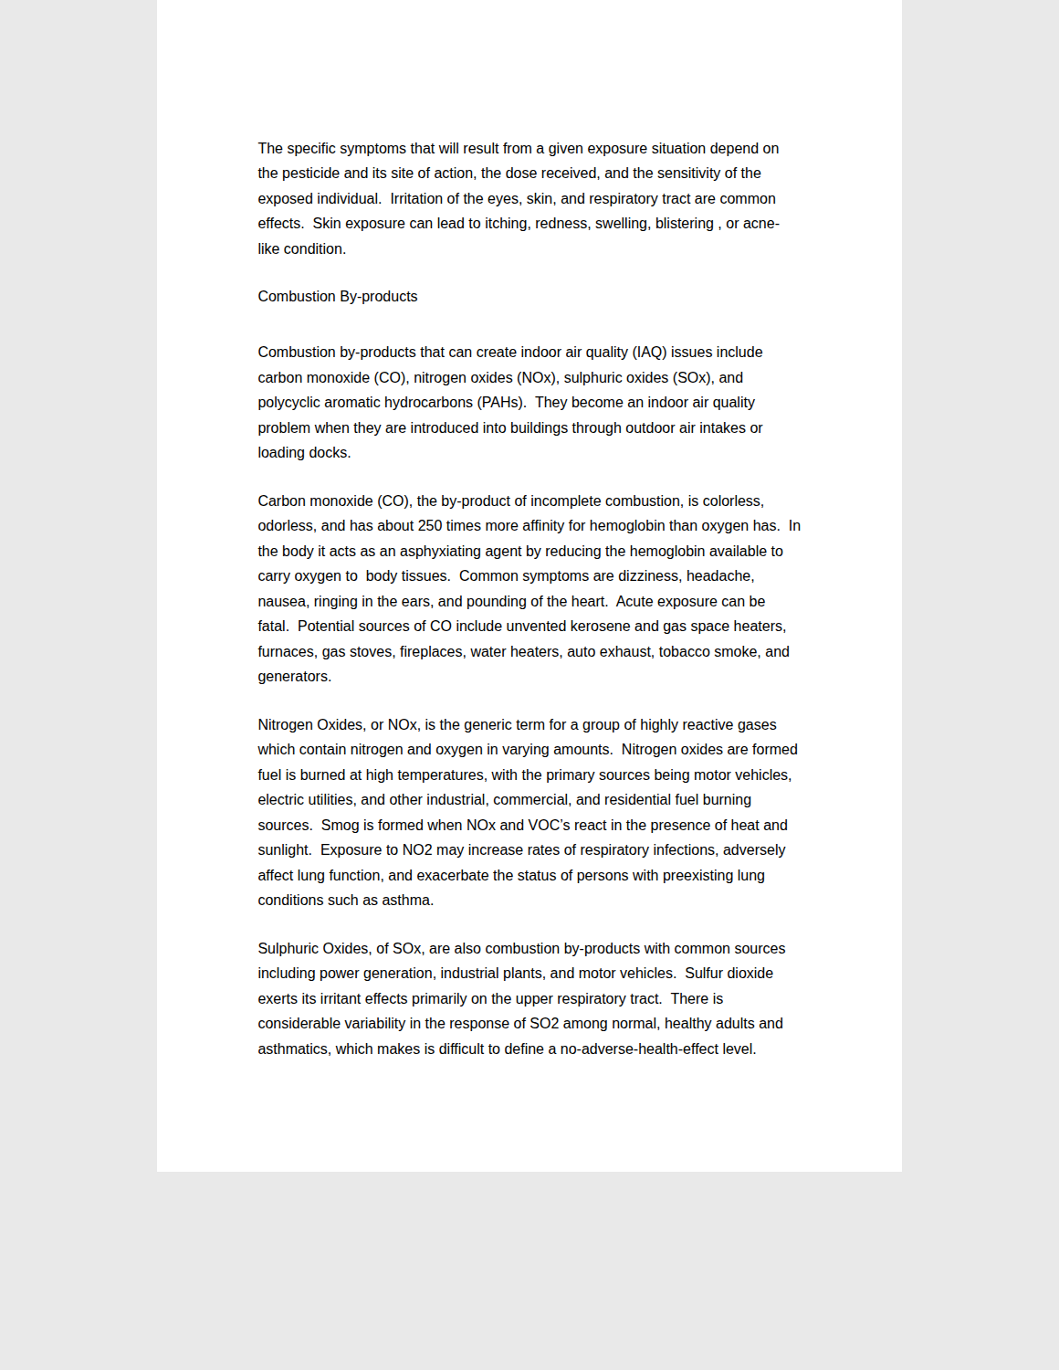The specific symptoms that will result from a given exposure situation depend on the pesticide and its site of action, the dose received, and the sensitivity of the exposed individual. Irritation of the eyes, skin, and respiratory tract are common effects. Skin exposure can lead to itching, redness, swelling, blistering , or acne-like condition.
Combustion By-products
Combustion by-products that can create indoor air quality (IAQ) issues include carbon monoxide (CO), nitrogen oxides (NOx), sulphuric oxides (SOx), and polycyclic aromatic hydrocarbons (PAHs). They become an indoor air quality problem when they are introduced into buildings through outdoor air intakes or loading docks.
Carbon monoxide (CO), the by-product of incomplete combustion, is colorless, odorless, and has about 250 times more affinity for hemoglobin than oxygen has. In the body it acts as an asphyxiating agent by reducing the hemoglobin available to carry oxygen to body tissues. Common symptoms are dizziness, headache, nausea, ringing in the ears, and pounding of the heart. Acute exposure can be fatal. Potential sources of CO include unvented kerosene and gas space heaters, furnaces, gas stoves, fireplaces, water heaters, auto exhaust, tobacco smoke, and generators.
Nitrogen Oxides, or NOx, is the generic term for a group of highly reactive gases which contain nitrogen and oxygen in varying amounts. Nitrogen oxides are formed fuel is burned at high temperatures, with the primary sources being motor vehicles, electric utilities, and other industrial, commercial, and residential fuel burning sources. Smog is formed when NOx and VOC’s react in the presence of heat and sunlight. Exposure to NO2 may increase rates of respiratory infections, adversely affect lung function, and exacerbate the status of persons with preexisting lung conditions such as asthma.
Sulphuric Oxides, of SOx, are also combustion by-products with common sources including power generation, industrial plants, and motor vehicles. Sulfur dioxide exerts its irritant effects primarily on the upper respiratory tract. There is considerable variability in the response of SO2 among normal, healthy adults and asthmatics, which makes is difficult to define a no-adverse-health-effect level.